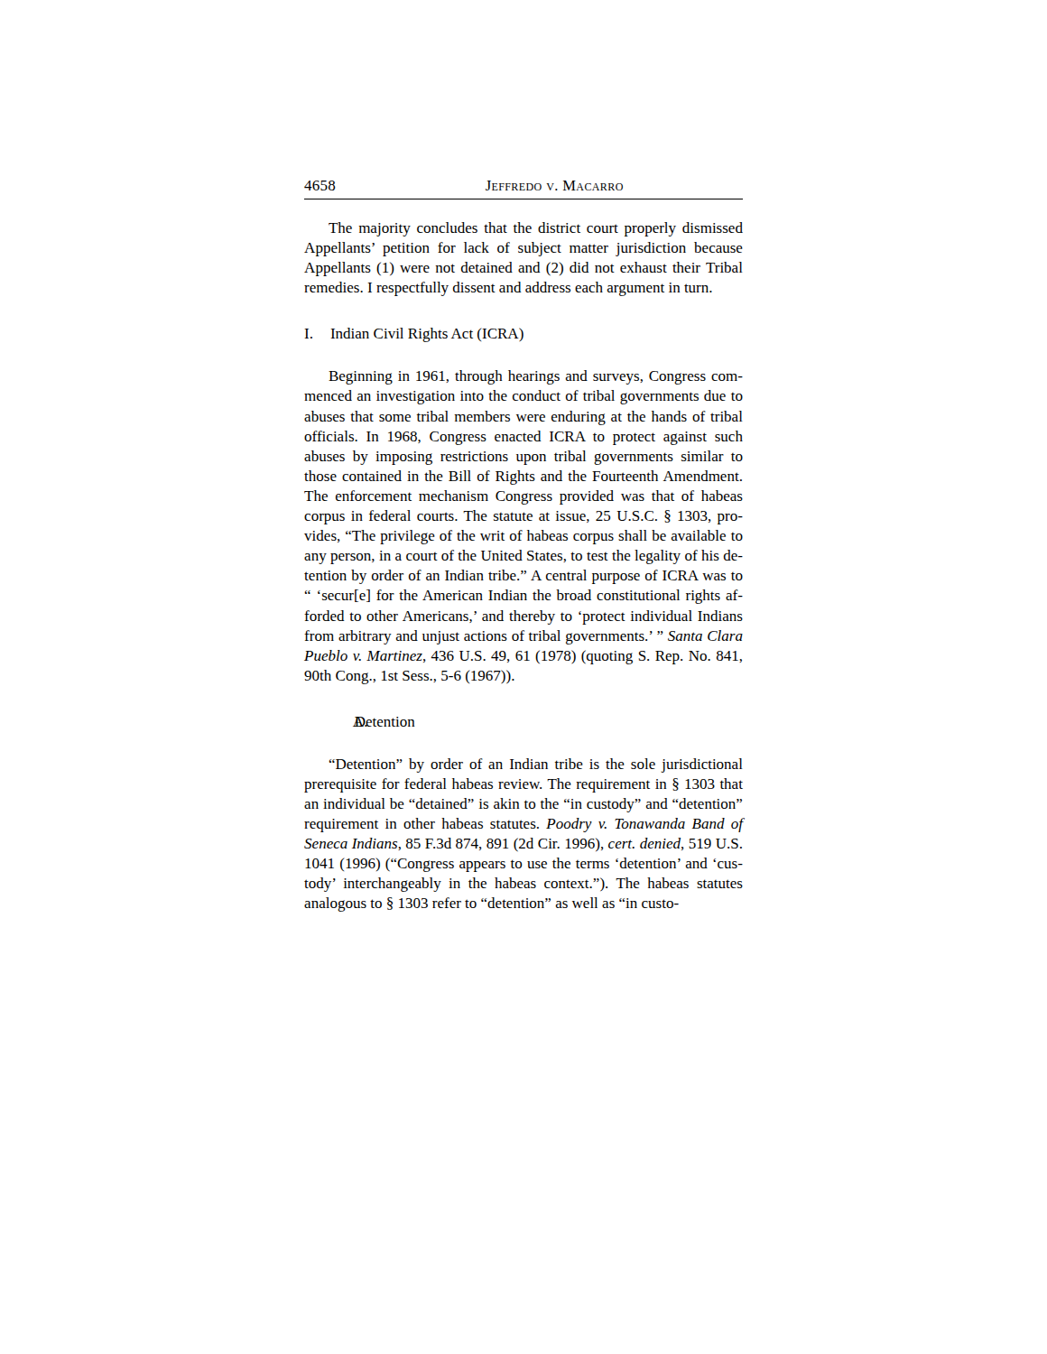4658 Jeffredo v. Macarro
The majority concludes that the district court properly dismissed Appellants’ petition for lack of subject matter jurisdiction because Appellants (1) were not detained and (2) did not exhaust their Tribal remedies. I respectfully dissent and address each argument in turn.
I. Indian Civil Rights Act (ICRA)
Beginning in 1961, through hearings and surveys, Congress commenced an investigation into the conduct of tribal governments due to abuses that some tribal members were enduring at the hands of tribal officials. In 1968, Congress enacted ICRA to protect against such abuses by imposing restrictions upon tribal governments similar to those contained in the Bill of Rights and the Fourteenth Amendment. The enforcement mechanism Congress provided was that of habeas corpus in federal courts. The statute at issue, 25 U.S.C. § 1303, provides, “The privilege of the writ of habeas corpus shall be available to any person, in a court of the United States, to test the legality of his detention by order of an Indian tribe.” A central purpose of ICRA was to “ ‘secur[e] for the American Indian the broad constitutional rights afforded to other Americans,’ and thereby to ‘protect individual Indians from arbitrary and unjust actions of tribal governments.’ ” Santa Clara Pueblo v. Martinez, 436 U.S. 49, 61 (1978) (quoting S. Rep. No. 841, 90th Cong., 1st Sess., 5-6 (1967)).
A. Detention
“Detention” by order of an Indian tribe is the sole jurisdictional prerequisite for federal habeas review. The requirement in § 1303 that an individual be “detained” is akin to the “in custody” and “detention” requirement in other habeas statutes. Poodry v. Tonawanda Band of Seneca Indians, 85 F.3d 874, 891 (2d Cir. 1996), cert. denied, 519 U.S. 1041 (1996) (“Congress appears to use the terms ‘detention’ and ‘custody’ interchangeably in the habeas context.”). The habeas statutes analogous to § 1303 refer to “detention” as well as “in custo-